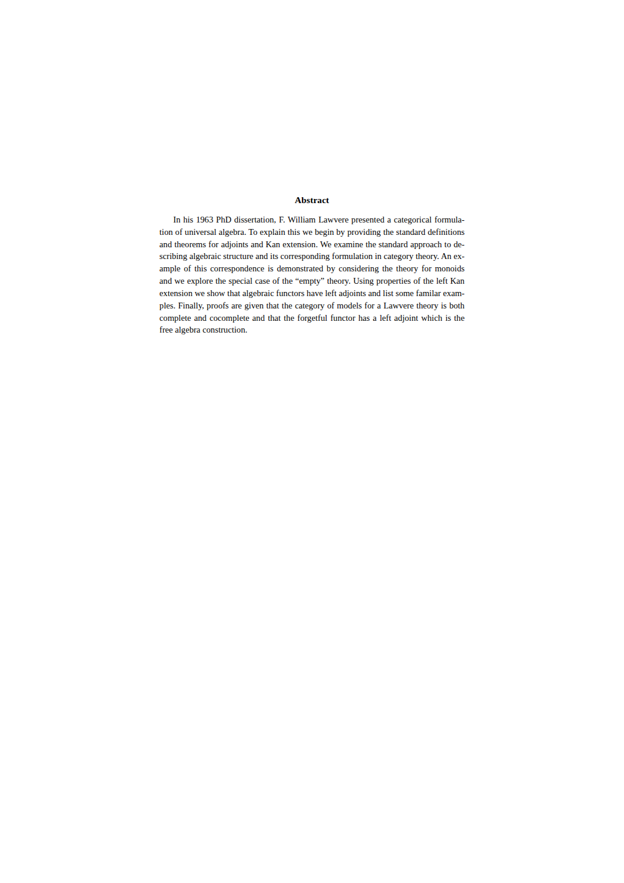Abstract
In his 1963 PhD dissertation, F. William Lawvere presented a categorical formulation of universal algebra. To explain this we begin by providing the standard definitions and theorems for adjoints and Kan extension. We examine the standard approach to describing algebraic structure and its corresponding formulation in category theory. An example of this correspondence is demonstrated by considering the theory for monoids and we explore the special case of the “empty” theory. Using properties of the left Kan extension we show that algebraic functors have left adjoints and list some familar examples. Finally, proofs are given that the category of models for a Lawvere theory is both complete and cocomplete and that the forgetful functor has a left adjoint which is the free algebra construction.